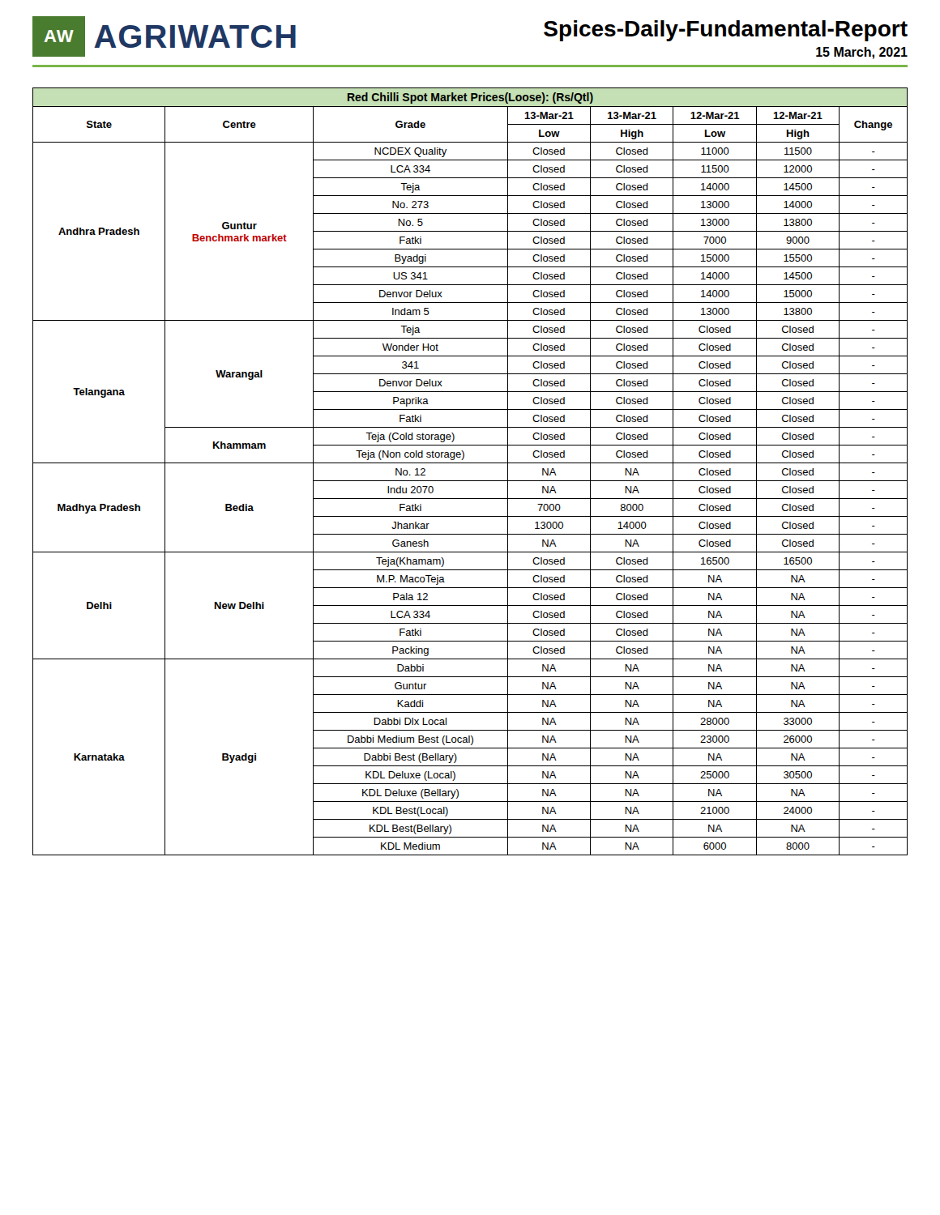AW
AGRIWATCH
Spices-Daily-Fundamental-Report
15 March, 2021
| Red Chilli Spot Market Prices(Loose): (Rs/Qtl) |
| State | Centre | Grade | 13-Mar-21 | 13-Mar-21 | 12-Mar-21 | 12-Mar-21 | Change |
| Low | High | Low | High |
| Andhra Pradesh | Guntur Benchmark market | NCDEX Quality | Closed | Closed | 11000 | 11500 | - |
| LCA 334 | Closed | Closed | 11500 | 12000 | - |
| Teja | Closed | Closed | 14000 | 14500 | - |
| No. 273 | Closed | Closed | 13000 | 14000 | - |
| No. 5 | Closed | Closed | 13000 | 13800 | - |
| Fatki | Closed | Closed | 7000 | 9000 | - |
| Byadgi | Closed | Closed | 15000 | 15500 | - |
| US 341 | Closed | Closed | 14000 | 14500 | - |
| Denvor Delux | Closed | Closed | 14000 | 15000 | - |
| Indam 5 | Closed | Closed | 13000 | 13800 | - |
| Telangana | Warangal | Teja | Closed | Closed | Closed | Closed | - |
| Wonder Hot | Closed | Closed | Closed | Closed | - |
| 341 | Closed | Closed | Closed | Closed | - |
| Denvor Delux | Closed | Closed | Closed | Closed | - |
| Paprika | Closed | Closed | Closed | Closed | - |
| Fatki | Closed | Closed | Closed | Closed | - |
| Khammam | Teja (Cold storage) | Closed | Closed | Closed | Closed | - |
| Teja (Non cold storage) | Closed | Closed | Closed | Closed | - |
| Madhya Pradesh | Bedia | No. 12 | NA | NA | Closed | Closed | - |
| Indu 2070 | NA | NA | Closed | Closed | - |
| Fatki | 7000 | 8000 | Closed | Closed | - |
| Jhankar | 13000 | 14000 | Closed | Closed | - |
| Ganesh | NA | NA | Closed | Closed | - |
| Delhi | New Delhi | Teja(Khamam) | Closed | Closed | 16500 | 16500 | - |
| M.P. MacoTeja | Closed | Closed | NA | NA | - |
| Pala 12 | Closed | Closed | NA | NA | - |
| LCA 334 | Closed | Closed | NA | NA | - |
| Fatki | Closed | Closed | NA | NA | - |
| Packing | Closed | Closed | NA | NA | - |
| Karnataka | Byadgi | Dabbi | NA | NA | NA | NA | - |
| Guntur | NA | NA | NA | NA | - |
| Kaddi | NA | NA | NA | NA | - |
| Dabbi Dlx Local | NA | NA | 28000 | 33000 | - |
| Dabbi Medium Best (Local) | NA | NA | 23000 | 26000 | - |
| Dabbi Best (Bellary) | NA | NA | NA | NA | - |
| KDL Deluxe (Local) | NA | NA | 25000 | 30500 | - |
| KDL Deluxe (Bellary) | NA | NA | NA | NA | - |
| KDL Best(Local) | NA | NA | 21000 | 24000 | - |
| KDL Best(Bellary) | NA | NA | NA | NA | - |
| KDL Medium | NA | NA | 6000 | 8000 | - |